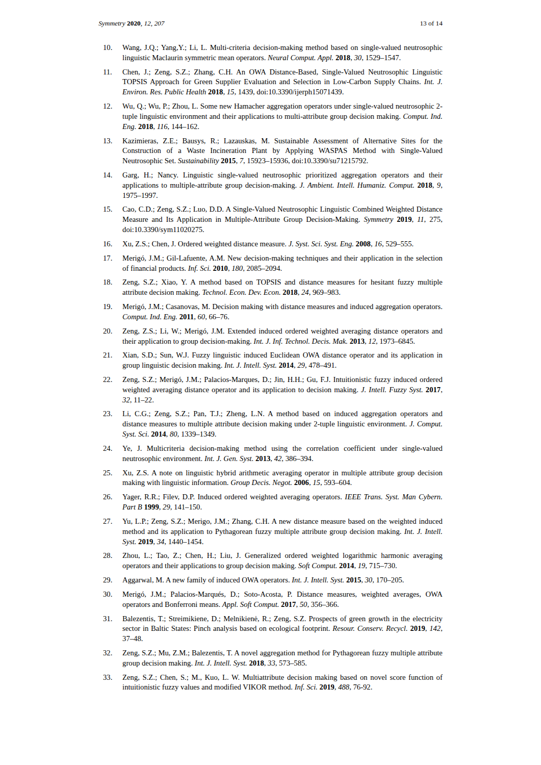Symmetry 2020, 12, 207 13 of 14
Wang, J.Q.; Yang,Y.; Li, L. Multi-criteria decision-making method based on single-valued neutrosophic linguistic Maclaurin symmetric mean operators. Neural Comput. Appl. 2018, 30, 1529–1547.
Chen, J.; Zeng, S.Z.; Zhang, C.H. An OWA Distance-Based, Single-Valued Neutrosophic Linguistic TOPSIS Approach for Green Supplier Evaluation and Selection in Low-Carbon Supply Chains. Int. J. Environ. Res. Public Health 2018, 15, 1439, doi:10.3390/ijerph15071439.
Wu, Q.; Wu, P.; Zhou, L. Some new Hamacher aggregation operators under single-valued neutrosophic 2-tuple linguistic environment and their applications to multi-attribute group decision making. Comput. Ind. Eng. 2018, 116, 144–162.
Kazimieras, Z.E.; Bausys, R.; Lazauskas, M. Sustainable Assessment of Alternative Sites for the Construction of a Waste Incineration Plant by Applying WASPAS Method with Single-Valued Neutrosophic Set. Sustainability 2015, 7, 15923–15936, doi:10.3390/su71215792.
Garg, H.; Nancy. Linguistic single-valued neutrosophic prioritized aggregation operators and their applications to multiple-attribute group decision-making. J. Ambient. Intell. Humaniz. Comput. 2018, 9, 1975–1997.
Cao, C.D.; Zeng, S.Z.; Luo, D.D. A Single-Valued Neutrosophic Linguistic Combined Weighted Distance Measure and Its Application in Multiple-Attribute Group Decision-Making. Symmetry 2019, 11, 275, doi:10.3390/sym11020275.
Xu, Z.S.; Chen, J. Ordered weighted distance measure. J. Syst. Sci. Syst. Eng. 2008, 16, 529–555.
Merigó, J.M.; Gil-Lafuente, A.M. New decision-making techniques and their application in the selection of financial products. Inf. Sci. 2010, 180, 2085–2094.
Zeng, S.Z.; Xiao, Y. A method based on TOPSIS and distance measures for hesitant fuzzy multiple attribute decision making. Technol. Econ. Dev. Econ. 2018, 24, 969–983.
Merigó, J.M.; Casanovas, M. Decision making with distance measures and induced aggregation operators. Comput. Ind. Eng. 2011, 60, 66–76.
Zeng, Z.S.; Li, W.; Merigó, J.M. Extended induced ordered weighted averaging distance operators and their application to group decision-making. Int. J. Inf. Technol. Decis. Mak. 2013, 12, 1973–6845.
Xian, S.D.; Sun, W.J. Fuzzy linguistic induced Euclidean OWA distance operator and its application in group linguistic decision making. Int. J. Intell. Syst. 2014, 29, 478–491.
Zeng, S.Z.; Merigó, J.M.; Palacios-Marques, D.; Jin, H.H.; Gu, F.J. Intuitionistic fuzzy induced ordered weighted averaging distance operator and its application to decision making. J. Intell. Fuzzy Syst. 2017, 32, 11–22.
Li, C.G.; Zeng, S.Z.; Pan, T.J.; Zheng, L.N. A method based on induced aggregation operators and distance measures to multiple attribute decision making under 2-tuple linguistic environment. J. Comput. Syst. Sci. 2014, 80, 1339–1349.
Ye, J. Multicriteria decision-making method using the correlation coefficient under single-valued neutrosophic environment. Int. J. Gen. Syst. 2013, 42, 386–394.
Xu, Z.S. A note on linguistic hybrid arithmetic averaging operator in multiple attribute group decision making with linguistic information. Group Decis. Negot. 2006, 15, 593–604.
Yager, R.R.; Filev, D.P. Induced ordered weighted averaging operators. IEEE Trans. Syst. Man Cybern. Part B 1999, 29, 141–150.
Yu, L.P.; Zeng, S.Z.; Merigo, J.M.; Zhang, C.H. A new distance measure based on the weighted induced method and its application to Pythagorean fuzzy multiple attribute group decision making. Int. J. Intell. Syst. 2019, 34, 1440–1454.
Zhou, L.; Tao, Z.; Chen, H.; Liu, J. Generalized ordered weighted logarithmic harmonic averaging operators and their applications to group decision making. Soft Comput. 2014, 19, 715–730.
Aggarwal, M. A new family of induced OWA operators. Int. J. Intell. Syst. 2015, 30, 170–205.
Merigó, J.M.; Palacios-Marqués, D.; Soto-Acosta, P. Distance measures, weighted averages, OWA operators and Bonferroni means. Appl. Soft Comput. 2017, 50, 356–366.
Balezentis, T.; Streimikiene, D.; Melnikienė, R.; Zeng, S.Z. Prospects of green growth in the electricity sector in Baltic States: Pinch analysis based on ecological footprint. Resour. Conserv. Recycl. 2019, 142, 37–48.
Zeng, S.Z.; Mu, Z.M.; Balezentis, T. A novel aggregation method for Pythagorean fuzzy multiple attribute group decision making. Int. J. Intell. Syst. 2018, 33, 573–585.
Zeng, S.Z.; Chen, S.; M., Kuo, L. W. Multiattribute decision making based on novel score function of intuitionistic fuzzy values and modified VIKOR method. Inf. Sci. 2019, 488, 76-92.